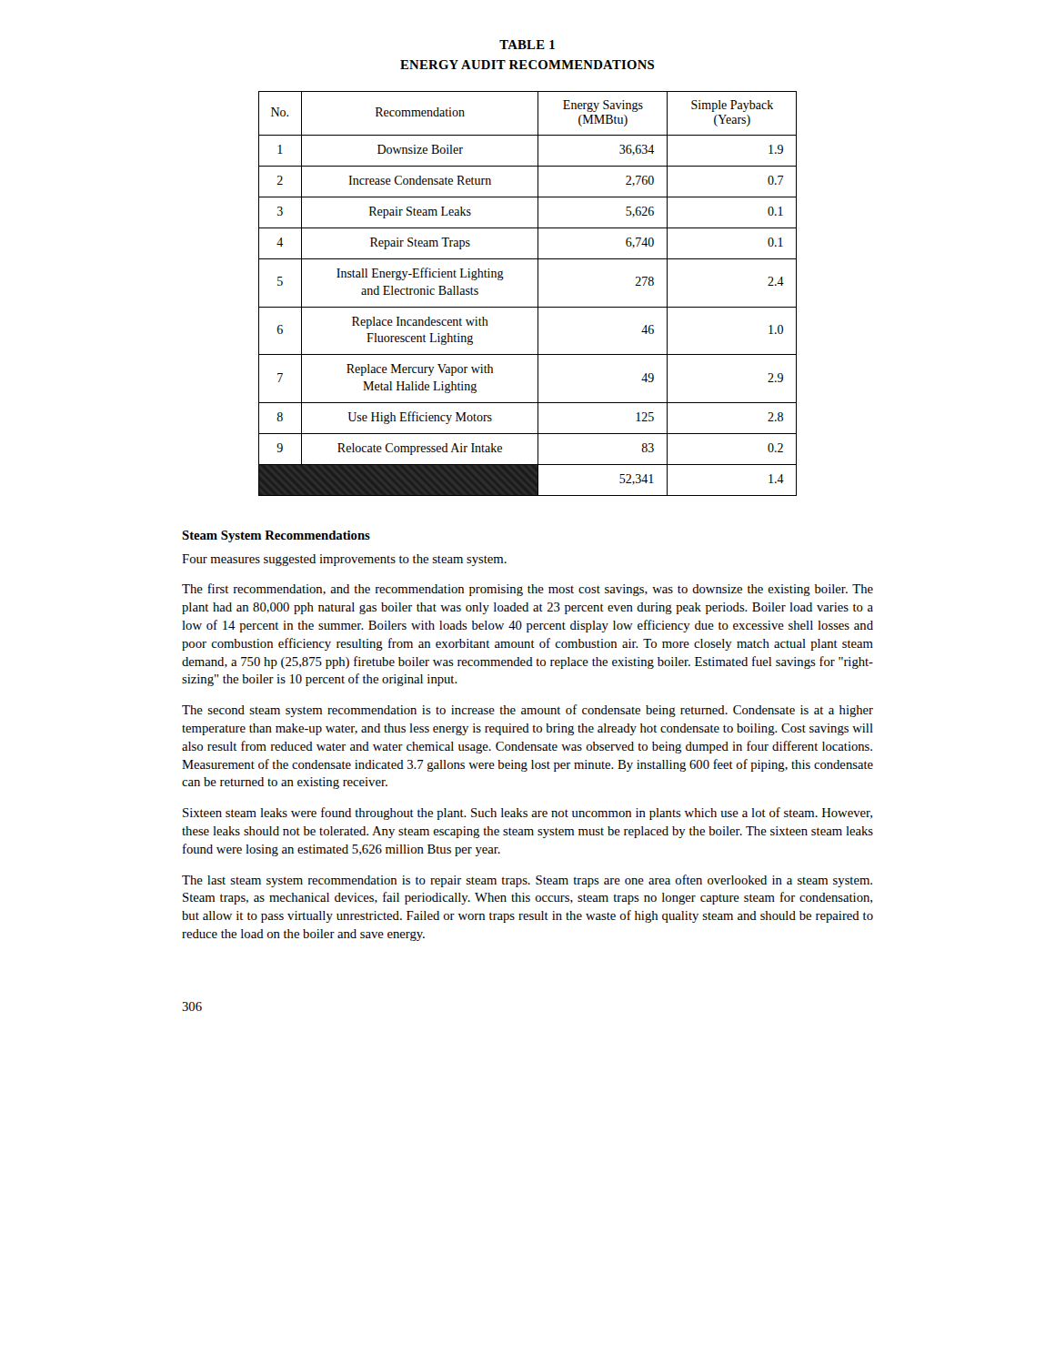TABLE 1 ENERGY AUDIT RECOMMENDATIONS
| No. | Recommendation | Energy Savings (MMBtu) | Simple Payback (Years) |
| --- | --- | --- | --- |
| 1 | Downsize Boiler | 36,634 | 1.9 |
| 2 | Increase Condensate Return | 2,760 | 0.7 |
| 3 | Repair Steam Leaks | 5,626 | 0.1 |
| 4 | Repair Steam Traps | 6,740 | 0.1 |
| 5 | Install Energy-Efficient Lighting and Electronic Ballasts | 278 | 2.4 |
| 6 | Replace Incandescent with Fluorescent Lighting | 46 | 1.0 |
| 7 | Replace Mercury Vapor with Metal Halide Lighting | 49 | 2.9 |
| 8 | Use High Efficiency Motors | 125 | 2.8 |
| 9 | Relocate Compressed Air Intake | 83 | 0.2 |
| | 52,341 | 1.4 |
Steam System Recommendations
Four measures suggested improvements to the steam system.
The first recommendation, and the recommendation promising the most cost savings, was to downsize the existing boiler. The plant had an 80,000 pph natural gas boiler that was only loaded at 23 percent even during peak periods. Boiler load varies to a low of 14 percent in the summer. Boilers with loads below 40 percent display low efficiency due to excessive shell losses and poor combustion efficiency resulting from an exorbitant amount of combustion air. To more closely match actual plant steam demand, a 750 hp (25,875 pph) firetube boiler was recommended to replace the existing boiler. Estimated fuel savings for "right-sizing" the boiler is 10 percent of the original input.
The second steam system recommendation is to increase the amount of condensate being returned. Condensate is at a higher temperature than make-up water, and thus less energy is required to bring the already hot condensate to boiling. Cost savings will also result from reduced water and water chemical usage. Condensate was observed to being dumped in four different locations. Measurement of the condensate indicated 3.7 gallons were being lost per minute. By installing 600 feet of piping, this condensate can be returned to an existing receiver.
Sixteen steam leaks were found throughout the plant. Such leaks are not uncommon in plants which use a lot of steam. However, these leaks should not be tolerated. Any steam escaping the steam system must be replaced by the boiler. The sixteen steam leaks found were losing an estimated 5,626 million Btus per year.
The last steam system recommendation is to repair steam traps. Steam traps are one area often overlooked in a steam system. Steam traps, as mechanical devices, fail periodically. When this occurs, steam traps no longer capture steam for condensation, but allow it to pass virtually unrestricted. Failed or worn traps result in the waste of high quality steam and should be repaired to reduce the load on the boiler and save energy.
306